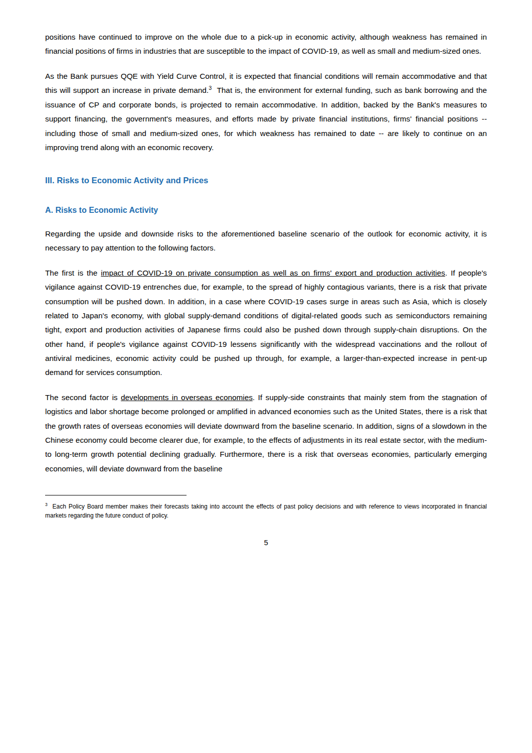positions have continued to improve on the whole due to a pick-up in economic activity, although weakness has remained in financial positions of firms in industries that are susceptible to the impact of COVID-19, as well as small and medium-sized ones.
As the Bank pursues QQE with Yield Curve Control, it is expected that financial conditions will remain accommodative and that this will support an increase in private demand.3 That is, the environment for external funding, such as bank borrowing and the issuance of CP and corporate bonds, is projected to remain accommodative. In addition, backed by the Bank's measures to support financing, the government's measures, and efforts made by private financial institutions, firms' financial positions -- including those of small and medium-sized ones, for which weakness has remained to date -- are likely to continue on an improving trend along with an economic recovery.
III. Risks to Economic Activity and Prices
A. Risks to Economic Activity
Regarding the upside and downside risks to the aforementioned baseline scenario of the outlook for economic activity, it is necessary to pay attention to the following factors.
The first is the impact of COVID-19 on private consumption as well as on firms' export and production activities. If people's vigilance against COVID-19 entrenches due, for example, to the spread of highly contagious variants, there is a risk that private consumption will be pushed down. In addition, in a case where COVID-19 cases surge in areas such as Asia, which is closely related to Japan's economy, with global supply-demand conditions of digital-related goods such as semiconductors remaining tight, export and production activities of Japanese firms could also be pushed down through supply-chain disruptions. On the other hand, if people's vigilance against COVID-19 lessens significantly with the widespread vaccinations and the rollout of antiviral medicines, economic activity could be pushed up through, for example, a larger-than-expected increase in pent-up demand for services consumption.
The second factor is developments in overseas economies. If supply-side constraints that mainly stem from the stagnation of logistics and labor shortage become prolonged or amplified in advanced economies such as the United States, there is a risk that the growth rates of overseas economies will deviate downward from the baseline scenario. In addition, signs of a slowdown in the Chinese economy could become clearer due, for example, to the effects of adjustments in its real estate sector, with the medium- to long-term growth potential declining gradually. Furthermore, there is a risk that overseas economies, particularly emerging economies, will deviate downward from the baseline
3 Each Policy Board member makes their forecasts taking into account the effects of past policy decisions and with reference to views incorporated in financial markets regarding the future conduct of policy.
5